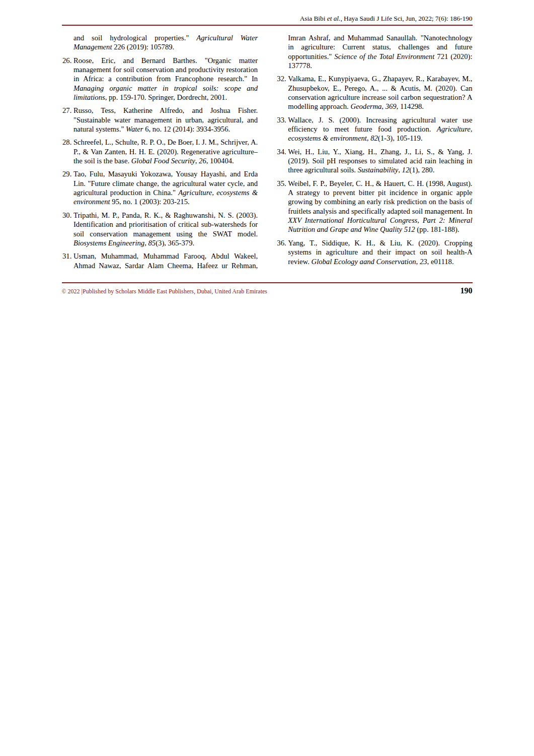Asia Bibi et al., Haya Saudi J Life Sci, Jun, 2022; 7(6): 186-190
and soil hydrological properties." Agricultural Water Management 226 (2019): 105789.
Roose, Eric, and Bernard Barthes. "Organic matter management for soil conservation and productivity restoration in Africa: a contribution from Francophone research." In Managing organic matter in tropical soils: scope and limitations, pp. 159-170. Springer, Dordrecht, 2001.
Russo, Tess, Katherine Alfredo, and Joshua Fisher. "Sustainable water management in urban, agricultural, and natural systems." Water 6, no. 12 (2014): 3934-3956.
Schreefel, L., Schulte, R. P. O., De Boer, I. J. M., Schrijver, A. P., & Van Zanten, H. H. E. (2020). Regenerative agriculture–the soil is the base. Global Food Security, 26, 100404.
Tao, Fulu, Masayuki Yokozawa, Yousay Hayashi, and Erda Lin. "Future climate change, the agricultural water cycle, and agricultural production in China." Agriculture, ecosystems & environment 95, no. 1 (2003): 203-215.
Tripathi, M. P., Panda, R. K., & Raghuwanshi, N. S. (2003). Identification and prioritisation of critical sub-watersheds for soil conservation management using the SWAT model. Biosystems Engineering, 85(3), 365-379.
Usman, Muhammad, Muhammad Farooq, Abdul Wakeel, Ahmad Nawaz, Sardar Alam Cheema, Hafeez ur Rehman, Imran Ashraf, and Muhammad Sanaullah. "Nanotechnology in agriculture: Current status, challenges and future opportunities." Science of the Total Environment 721 (2020): 137778.
Valkama, E., Kunypiyaeva, G., Zhapayev, R., Karabayev, M., Zhusupbekov, E., Perego, A., ... & Acutis, M. (2020). Can conservation agriculture increase soil carbon sequestration? A modelling approach. Geoderma, 369, 114298.
Wallace, J. S. (2000). Increasing agricultural water use efficiency to meet future food production. Agriculture, ecosystems & environment, 82(1-3), 105-119.
Wei, H., Liu, Y., Xiang, H., Zhang, J., Li, S., & Yang, J. (2019). Soil pH responses to simulated acid rain leaching in three agricultural soils. Sustainability, 12(1), 280.
Weibel, F. P., Beyeler, C. H., & Hauert, C. H. (1998, August). A strategy to prevent bitter pit incidence in organic apple growing by combining an early risk prediction on the basis of fruitlets analysis and specifically adapted soil management. In XXV International Horticultural Congress, Part 2: Mineral Nutrition and Grape and Wine Quality 512 (pp. 181-188).
Yang, T., Siddique, K. H., & Liu, K. (2020). Cropping systems in agriculture and their impact on soil health-A review. Global Ecology aand Conservation, 23, e01118.
© 2022 |Published by Scholars Middle East Publishers, Dubai, United Arab Emirates 190